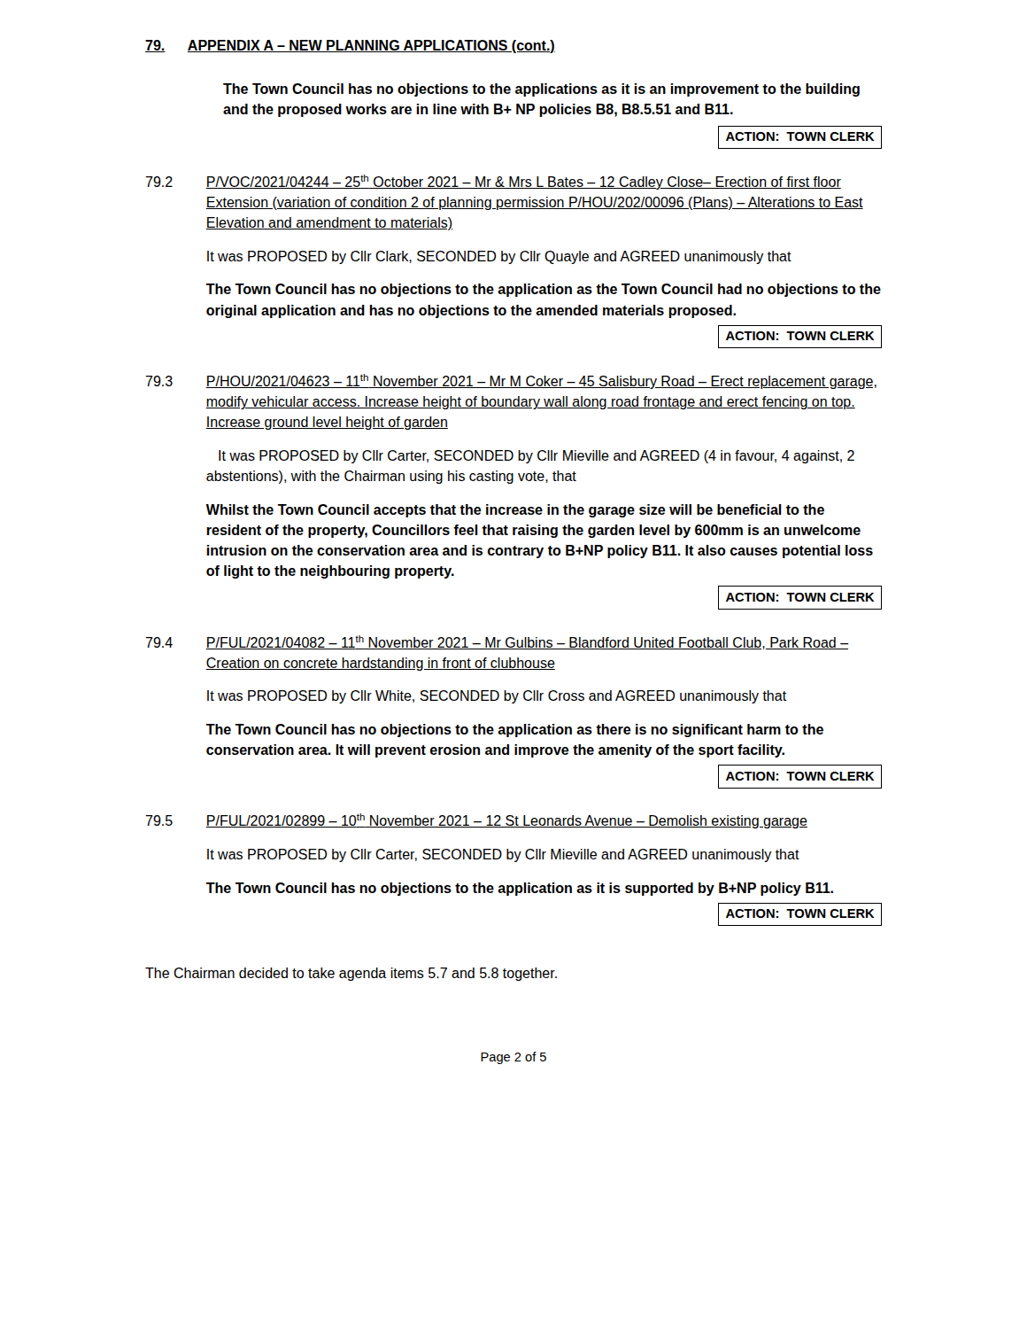79. APPENDIX A – NEW PLANNING APPLICATIONS (cont.)
The Town Council has no objections to the applications as it is an improvement to the building and the proposed works are in line with B+ NP policies B8, B8.5.51 and B11.
ACTION: TOWN CLERK
79.2
P/VOC/2021/04244 – 25th October 2021 – Mr & Mrs L Bates – 12 Cadley Close– Erection of first floor Extension (variation of condition 2 of planning permission P/HOU/202/00096 (Plans) – Alterations to East Elevation and amendment to materials)
It was PROPOSED by Cllr Clark, SECONDED by Cllr Quayle and AGREED unanimously that
The Town Council has no objections to the application as the Town Council had no objections to the original application and has no objections to the amended materials proposed.
ACTION: TOWN CLERK
79.3
P/HOU/2021/04623 – 11th November 2021 – Mr M Coker – 45 Salisbury Road – Erect replacement garage, modify vehicular access. Increase height of boundary wall along road frontage and erect fencing on top. Increase ground level height of garden
It was PROPOSED by Cllr Carter, SECONDED by Cllr Mieville and AGREED (4 in favour, 4 against, 2 abstentions), with the Chairman using his casting vote, that
Whilst the Town Council accepts that the increase in the garage size will be beneficial to the resident of the property, Councillors feel that raising the garden level by 600mm is an unwelcome intrusion on the conservation area and is contrary to B+NP policy B11. It also causes potential loss of light to the neighbouring property.
ACTION: TOWN CLERK
79.4
P/FUL/2021/04082 – 11th November 2021 – Mr Gulbins – Blandford United Football Club, Park Road – Creation on concrete hardstanding in front of clubhouse
It was PROPOSED by Cllr White, SECONDED by Cllr Cross and AGREED unanimously that
The Town Council has no objections to the application as there is no significant harm to the conservation area. It will prevent erosion and improve the amenity of the sport facility.
ACTION: TOWN CLERK
79.5
P/FUL/2021/02899 – 10th November 2021 – 12 St Leonards Avenue – Demolish existing garage
It was PROPOSED by Cllr Carter, SECONDED by Cllr Mieville and AGREED unanimously that
The Town Council has no objections to the application as it is supported by B+NP policy B11.
ACTION: TOWN CLERK
The Chairman decided to take agenda items 5.7 and 5.8 together.
Page 2 of 5